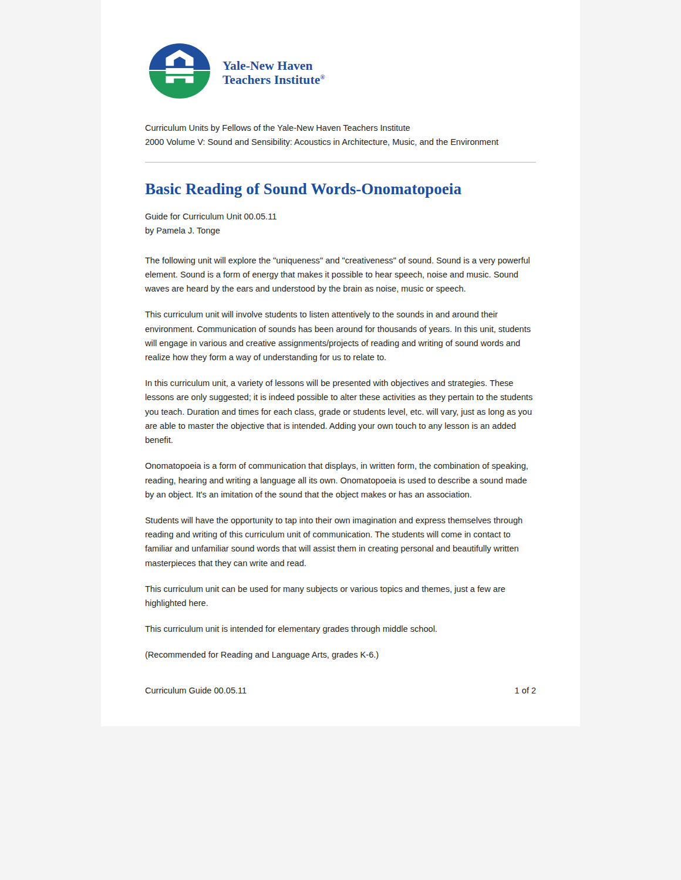Yale-New Haven
Teachers Institute®
Curriculum Units by Fellows of the Yale-New Haven Teachers Institute
2000 Volume V: Sound and Sensibility: Acoustics in Architecture, Music, and the Environment
Basic Reading of Sound Words-Onomatopoeia
Guide for Curriculum Unit 00.05.11
by Pamela J. Tonge
The following unit will explore the "uniqueness" and "creativeness" of sound. Sound is a very powerful element. Sound is a form of energy that makes it possible to hear speech, noise and music. Sound waves are heard by the ears and understood by the brain as noise, music or speech.
This curriculum unit will involve students to listen attentively to the sounds in and around their environment. Communication of sounds has been around for thousands of years. In this unit, students will engage in various and creative assignments/projects of reading and writing of sound words and realize how they form a way of understanding for us to relate to.
In this curriculum unit, a variety of lessons will be presented with objectives and strategies. These lessons are only suggested; it is indeed possible to alter these activities as they pertain to the students you teach. Duration and times for each class, grade or students level, etc. will vary, just as long as you are able to master the objective that is intended. Adding your own touch to any lesson is an added benefit.
Onomatopoeia is a form of communication that displays, in written form, the combination of speaking, reading, hearing and writing a language all its own. Onomatopoeia is used to describe a sound made by an object. It's an imitation of the sound that the object makes or has an association.
Students will have the opportunity to tap into their own imagination and express themselves through reading and writing of this curriculum unit of communication. The students will come in contact to familiar and unfamiliar sound words that will assist them in creating personal and beautifully written masterpieces that they can write and read.
This curriculum unit can be used for many subjects or various topics and themes, just a few are highlighted here.
This curriculum unit is intended for elementary grades through middle school.
(Recommended for Reading and Language Arts, grades K-6.)
Curriculum Guide 00.05.11 1 of 2